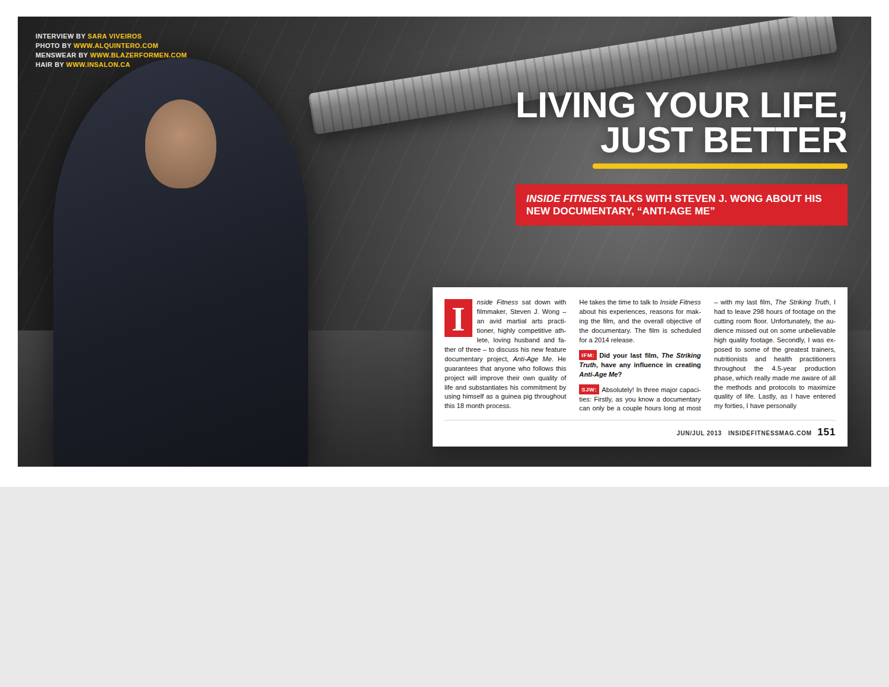INTERVIEW BY SARA VIVEIROS
PHOTO BY WWW.ALQUINTERO.COM
MENSWEAR BY WWW.BLAZERFORMEN.COM
HAIR BY WWW.INSALON.CA
Living Your Life,
Just Better
Inside Fitness talks with Steven J. Wong about his new documentary, “Anti-Age Me”
Inside Fitness sat down with filmmaker, Steven J. Wong – an avid martial arts practitioner, highly competitive athlete, loving husband and father of three – to discuss his new feature documentary project, Anti-Age Me. He guarantees that anyone who follows this project will improve their own quality of life and substantiates his commitment by using himself as a guinea pig throughout this 18 month process.
He takes the time to talk to Inside Fitness about his experiences, reasons for making the film, and the overall objective of the documentary. The film is scheduled for a 2014 release.
IFM: Did your last film, The Striking Truth, have any influence in creating Anti-Age Me?
SJW: Absolutely! In three major capacities: Firstly, as you know a documentary can only be a couple hours long at most – with my last film, The Striking Truth, I had to leave 298 hours of footage on the cutting room floor. Unfortunately, the audience missed out on some unbelievable high quality footage. Secondly, I was exposed to some of the greatest trainers, nutritionists and health practitioners throughout the 4.5-year production phase, which really made me aware of all the methods and protocols to maximize quality of life. Lastly, as I have entered my forties, I have personally
JUN/JUL 2013 INSIDEFITNESSMAG.COM 151